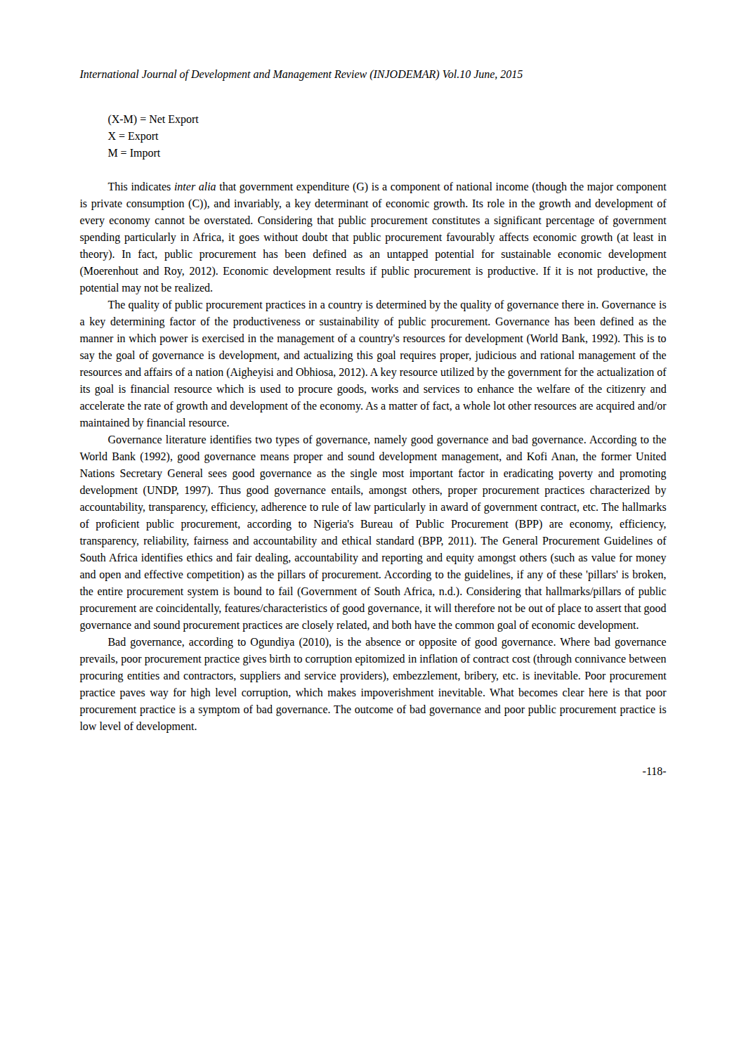International Journal of Development and Management Review (INJODEMAR) Vol.10 June, 2015
(X-M) = Net Export
X = Export
M = Import
This indicates inter alia that government expenditure (G) is a component of national income (though the major component is private consumption (C)), and invariably, a key determinant of economic growth. Its role in the growth and development of every economy cannot be overstated. Considering that public procurement constitutes a significant percentage of government spending particularly in Africa, it goes without doubt that public procurement favourably affects economic growth (at least in theory). In fact, public procurement has been defined as an untapped potential for sustainable economic development (Moerenhout and Roy, 2012). Economic development results if public procurement is productive. If it is not productive, the potential may not be realized.
The quality of public procurement practices in a country is determined by the quality of governance there in. Governance is a key determining factor of the productiveness or sustainability of public procurement. Governance has been defined as the manner in which power is exercised in the management of a country's resources for development (World Bank, 1992). This is to say the goal of governance is development, and actualizing this goal requires proper, judicious and rational management of the resources and affairs of a nation (Aigheyisi and Obhiosa, 2012). A key resource utilized by the government for the actualization of its goal is financial resource which is used to procure goods, works and services to enhance the welfare of the citizenry and accelerate the rate of growth and development of the economy. As a matter of fact, a whole lot other resources are acquired and/or maintained by financial resource.
Governance literature identifies two types of governance, namely good governance and bad governance. According to the World Bank (1992), good governance means proper and sound development management, and Kofi Anan, the former United Nations Secretary General sees good governance as the single most important factor in eradicating poverty and promoting development (UNDP, 1997). Thus good governance entails, amongst others, proper procurement practices characterized by accountability, transparency, efficiency, adherence to rule of law particularly in award of government contract, etc. The hallmarks of proficient public procurement, according to Nigeria's Bureau of Public Procurement (BPP) are economy, efficiency, transparency, reliability, fairness and accountability and ethical standard (BPP, 2011). The General Procurement Guidelines of South Africa identifies ethics and fair dealing, accountability and reporting and equity amongst others (such as value for money and open and effective competition) as the pillars of procurement. According to the guidelines, if any of these 'pillars' is broken, the entire procurement system is bound to fail (Government of South Africa, n.d.). Considering that hallmarks/pillars of public procurement are coincidentally, features/characteristics of good governance, it will therefore not be out of place to assert that good governance and sound procurement practices are closely related, and both have the common goal of economic development.
Bad governance, according to Ogundiya (2010), is the absence or opposite of good governance. Where bad governance prevails, poor procurement practice gives birth to corruption epitomized in inflation of contract cost (through connivance between procuring entities and contractors, suppliers and service providers), embezzlement, bribery, etc. is inevitable. Poor procurement practice paves way for high level corruption, which makes impoverishment inevitable. What becomes clear here is that poor procurement practice is a symptom of bad governance. The outcome of bad governance and poor public procurement practice is low level of development.
-118-